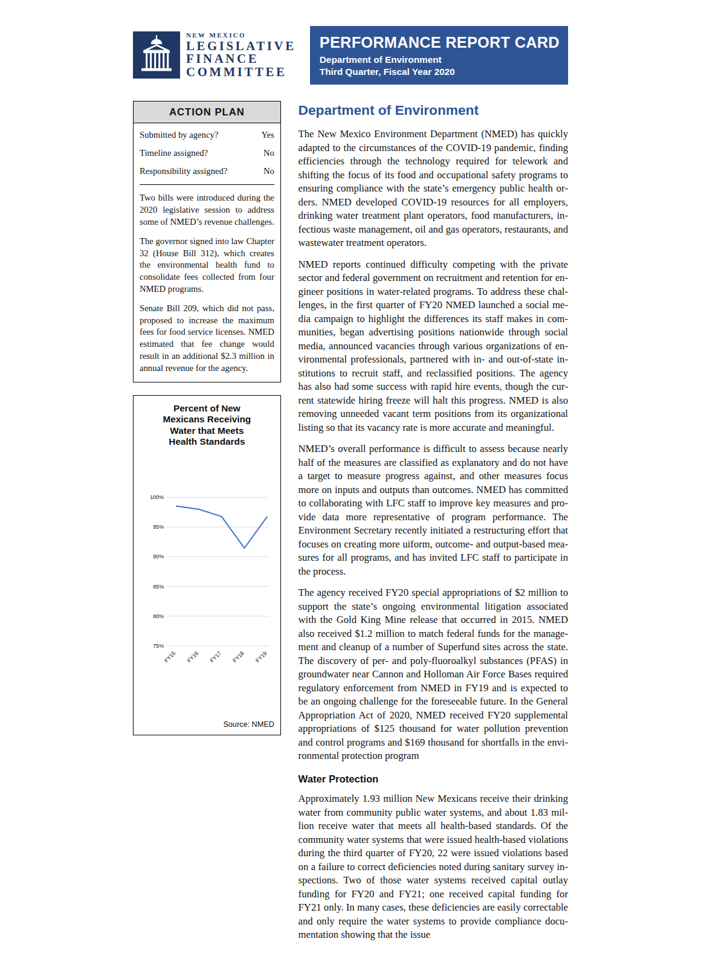NEW MEXICO
LEGISLATIVE
FINANCE
COMMITTEE
PERFORMANCE REPORT CARD
Department of Environment
Third Quarter, Fiscal Year 2020
ACTION PLAN
Submitted by agency?Yes
Timeline assigned?No
Responsibility assigned?No
Two bills were introduced during the 2020 legislative session to address some of NMED’s revenue challenges.
The governor signed into law Chapter 32 (House Bill 312), which creates the environmental health fund to consolidate fees collected from four NMED programs.
Senate Bill 209, which did not pass, proposed to increase the maximum fees for food service licenses. NMED estimated that fee change would result in an additional $2.3 million in annual revenue for the agency.
Percent of New
Mexicans Receiving
Water that Meets
Health Standards
100% 95% 90% 85% 80% 75% FY15 FY16 FY17 FY18 FY19
Source: NMED
Department of Environment
The New Mexico Environment Department (NMED) has quickly adapted to the circumstances of the COVID-19 pandemic, finding efficiencies through the technology required for telework and shifting the focus of its food and occupational safety programs to ensuring compliance with the state’s emergency public health orders. NMED developed COVID-19 resources for all employers, drinking water treatment plant operators, food manufacturers, infectious waste management, oil and gas operators, restaurants, and wastewater treatment operators.
NMED reports continued difficulty competing with the private sector and federal government on recruitment and retention for engineer positions in water-related programs. To address these challenges, in the first quarter of FY20 NMED launched a social media campaign to highlight the differences its staff makes in communities, began advertising positions nationwide through social media, announced vacancies through various organizations of environmental professionals, partnered with in- and out-of-state institutions to recruit staff, and reclassified positions. The agency has also had some success with rapid hire events, though the current statewide hiring freeze will halt this progress. NMED is also removing unneeded vacant term positions from its organizational listing so that its vacancy rate is more accurate and meaningful.
NMED’s overall performance is difficult to assess because nearly half of the measures are classified as explanatory and do not have a target to measure progress against, and other measures focus more on inputs and outputs than outcomes. NMED has committed to collaborating with LFC staff to improve key measures and provide data more representative of program performance. The Environment Secretary recently initiated a restructuring effort that focuses on creating more uiform, outcome- and output-based measures for all programs, and has invited LFC staff to participate in the process.
The agency received FY20 special appropriations of $2 million to support the state’s ongoing environmental litigation associated with the Gold King Mine release that occurred in 2015. NMED also received $1.2 million to match federal funds for the management and cleanup of a number of Superfund sites across the state. The discovery of per- and poly-fluoroalkyl substances (PFAS) in groundwater near Cannon and Holloman Air Force Bases required regulatory enforcement from NMED in FY19 and is expected to be an ongoing challenge for the foreseeable future. In the General Appropriation Act of 2020, NMED received FY20 supplemental appropriations of $125 thousand for water pollution prevention and control programs and $169 thousand for shortfalls in the environmental protection program
Water Protection
Approximately 1.93 million New Mexicans receive their drinking water from community public water systems, and about 1.83 million receive water that meets all health-based standards. Of the community water systems that were issued health-based violations during the third quarter of FY20, 22 were issued violations based on a failure to correct deficiencies noted during sanitary survey inspections. Two of those water systems received capital outlay funding for FY20 and FY21; one received capital funding for FY21 only. In many cases, these deficiencies are easily correctable and only require the water systems to provide compliance documentation showing that the issue